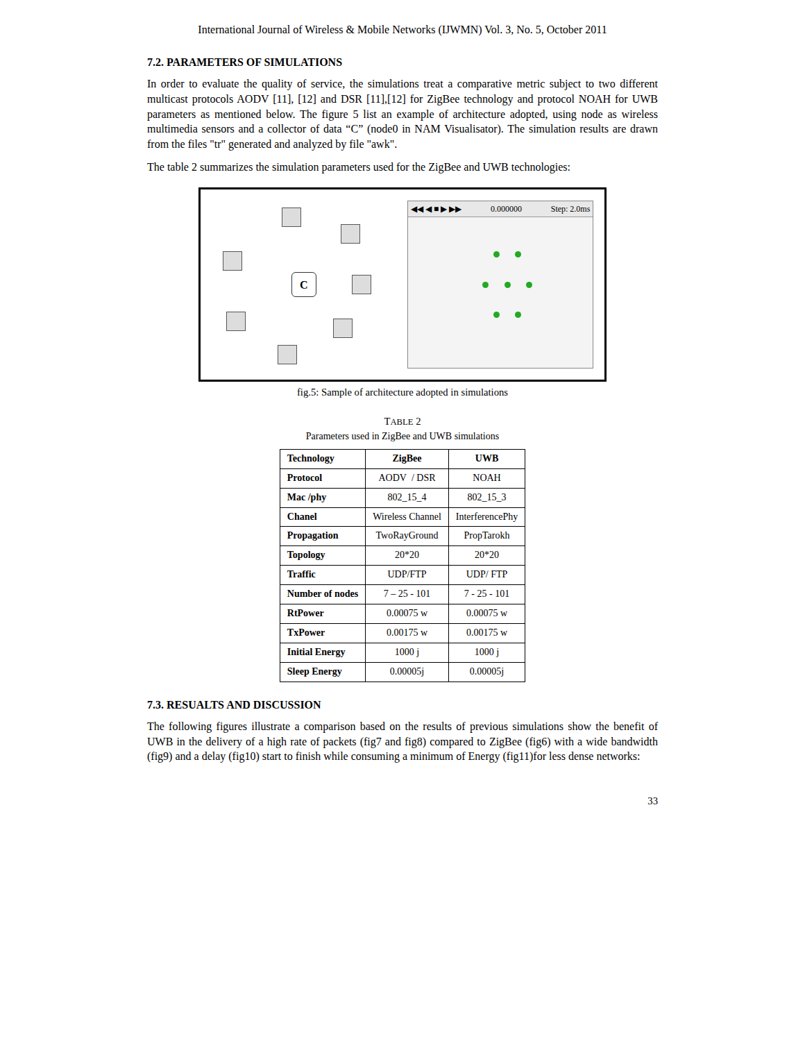International Journal of Wireless & Mobile Networks (IJWMN) Vol. 3, No. 5, October 2011
7.2. PARAMETERS OF SIMULATIONS
In order to evaluate the quality of service, the simulations treat a comparative metric subject to two different multicast protocols AODV [11], [12] and DSR [11],[12] for ZigBee technology and protocol NOAH for UWB parameters as mentioned below. The figure 5 list an example of architecture adopted, using node as wireless multimedia sensors and a collector of data “C” (node0 in NAM Visualisator). The simulation results are drawn from the files "tr" generated and analyzed by file "awk".
The table 2 summarizes the simulation parameters used for the ZigBee and UWB technologies:
C
◀◀ ◀ ■ ▶ ▶▶0.000000 Step: 2.0ms
fig.5: Sample of architecture adopted in simulations
TABLE 2
Parameters used in ZigBee and UWB simulations
| Technology | ZigBee | UWB |
| --- | --- | --- |
| Protocol | AODV / DSR | NOAH |
| Mac /phy | 802_15_4 | 802_15_3 |
| Chanel | Wireless Channel | InterferencePhy |
| Propagation | TwoRayGround | PropTarokh |
| Topology | 20*20 | 20*20 |
| Traffic | UDP/FTP | UDP/ FTP |
| Number of nodes | 7 – 25 - 101 | 7 - 25 - 101 |
| RtPower | 0.00075 w | 0.00075 w |
| TxPower | 0.00175 w | 0.00175 w |
| Initial Energy | 1000 j | 1000 j |
| Sleep Energy | 0.00005j | 0.00005j |
7.3. RESUALTS AND DISCUSSION
The following figures illustrate a comparison based on the results of previous simulations show the benefit of UWB in the delivery of a high rate of packets (fig7 and fig8) compared to ZigBee (fig6) with a wide bandwidth (fig9) and a delay (fig10) start to finish while consuming a minimum of Energy (fig11)for less dense networks:
33